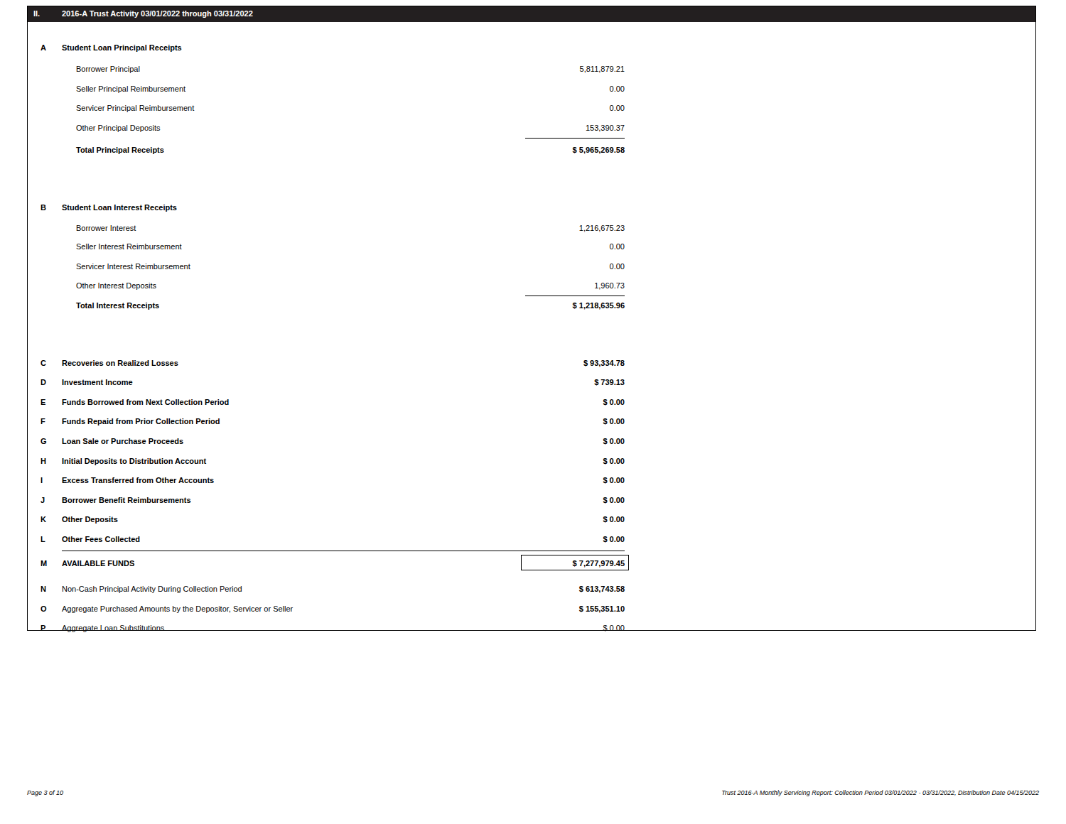II. 2016-A Trust Activity 03/01/2022 through 03/31/2022
A
Student Loan Principal Receipts
Borrower Principal
5,811,879.21
Seller Principal Reimbursement
0.00
Servicer Principal Reimbursement
0.00
Other Principal Deposits
153,390.37
Total Principal Receipts
$ 5,965,269.58
B
Student Loan Interest Receipts
Borrower Interest
1,216,675.23
Seller Interest Reimbursement
0.00
Servicer Interest Reimbursement
0.00
Other Interest Deposits
1,960.73
Total Interest Receipts
$ 1,218,635.96
C
Recoveries on Realized Losses
$ 93,334.78
D
Investment Income
$ 739.13
E
Funds Borrowed from Next Collection Period
$ 0.00
F
Funds Repaid from Prior Collection Period
$ 0.00
G
Loan Sale or Purchase Proceeds
$ 0.00
H
Initial Deposits to Distribution Account
$ 0.00
I
Excess Transferred from Other Accounts
$ 0.00
J
Borrower Benefit Reimbursements
$ 0.00
K
Other Deposits
$ 0.00
L
Other Fees Collected
$ 0.00
M
AVAILABLE FUNDS
$ 7,277,979.45
N
Non-Cash Principal Activity During Collection Period
$ 613,743.58
O
Aggregate Purchased Amounts by the Depositor, Servicer or Seller
$ 155,351.10
P
Aggregate Loan Substitutions
$ 0.00
Page 3 of 10 Trust 2016-A Monthly Servicing Report: Collection Period 03/01/2022 - 03/31/2022, Distribution Date 04/15/2022